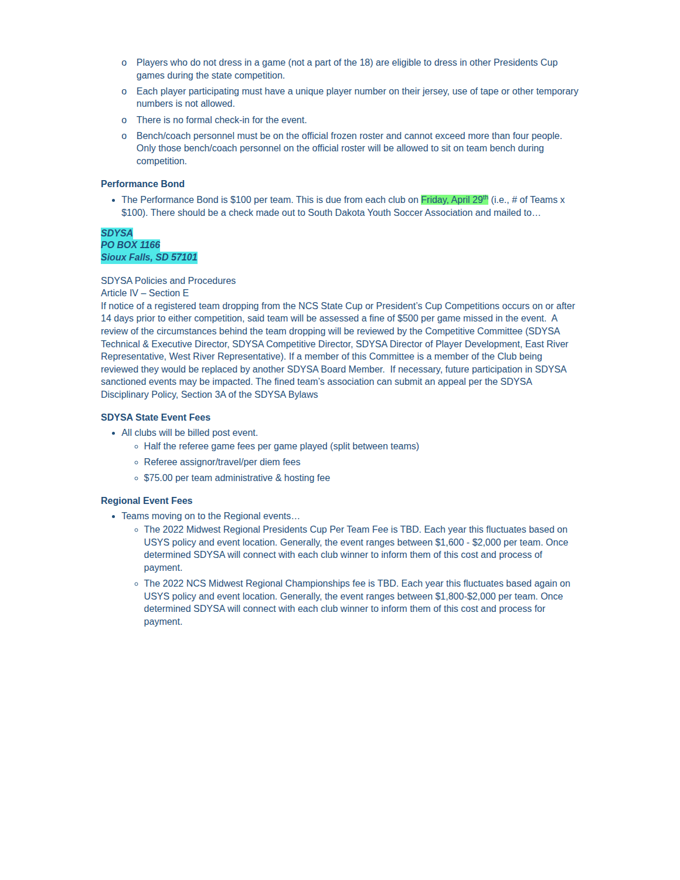Players who do not dress in a game (not a part of the 18) are eligible to dress in other Presidents Cup games during the state competition.
Each player participating must have a unique player number on their jersey, use of tape or other temporary numbers is not allowed.
There is no formal check-in for the event.
Bench/coach personnel must be on the official frozen roster and cannot exceed more than four people. Only those bench/coach personnel on the official roster will be allowed to sit on team bench during competition.
Performance Bond
The Performance Bond is $100 per team. This is due from each club on Friday, April 29th (i.e., # of Teams x $100). There should be a check made out to South Dakota Youth Soccer Association and mailed to…
SDYSA
PO BOX 1166
Sioux Falls, SD 57101
SDYSA Policies and Procedures
Article IV – Section E
If notice of a registered team dropping from the NCS State Cup or President’s Cup Competitions occurs on or after 14 days prior to either competition, said team will be assessed a fine of $500 per game missed in the event. A review of the circumstances behind the team dropping will be reviewed by the Competitive Committee (SDYSA Technical & Executive Director, SDYSA Competitive Director, SDYSA Director of Player Development, East River Representative, West River Representative). If a member of this Committee is a member of the Club being reviewed they would be replaced by another SDYSA Board Member. If necessary, future participation in SDYSA sanctioned events may be impacted. The fined team’s association can submit an appeal per the SDYSA Disciplinary Policy, Section 3A of the SDYSA Bylaws
SDYSA State Event Fees
All clubs will be billed post event.
Half the referee game fees per game played (split between teams)
Referee assignor/travel/per diem fees
$75.00 per team administrative & hosting fee
Regional Event Fees
Teams moving on to the Regional events…
The 2022 Midwest Regional Presidents Cup Per Team Fee is TBD. Each year this fluctuates based on USYS policy and event location. Generally, the event ranges between $1,600 - $2,000 per team. Once determined SDYSA will connect with each club winner to inform them of this cost and process of payment.
The 2022 NCS Midwest Regional Championships fee is TBD. Each year this fluctuates based again on USYS policy and event location. Generally, the event ranges between $1,800-$2,000 per team. Once determined SDYSA will connect with each club winner to inform them of this cost and process for payment.